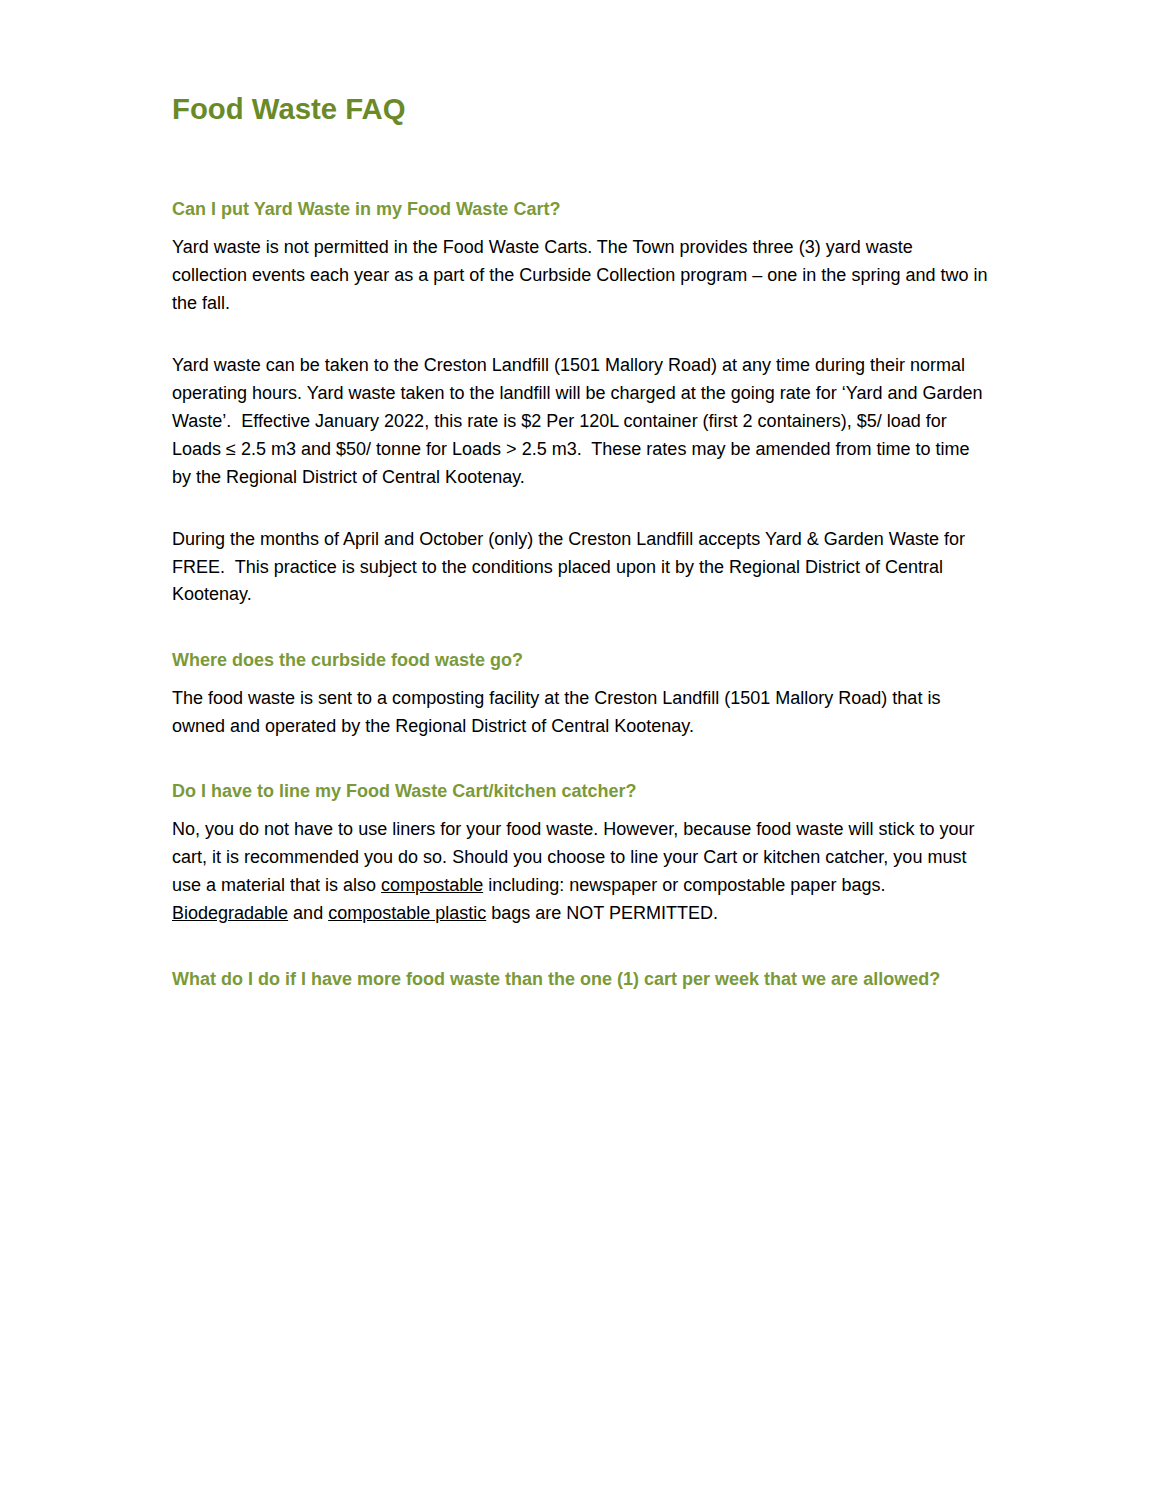Food Waste FAQ
Can I put Yard Waste in my Food Waste Cart?
Yard waste is not permitted in the Food Waste Carts. The Town provides three (3) yard waste collection events each year as a part of the Curbside Collection program – one in the spring and two in the fall.
Yard waste can be taken to the Creston Landfill (1501 Mallory Road) at any time during their normal operating hours. Yard waste taken to the landfill will be charged at the going rate for ‘Yard and Garden Waste’. Effective January 2022, this rate is $2 Per 120L container (first 2 containers), $5/ load for Loads ≤ 2.5 m3 and $50/ tonne for Loads > 2.5 m3. These rates may be amended from time to time by the Regional District of Central Kootenay.
During the months of April and October (only) the Creston Landfill accepts Yard & Garden Waste for FREE. This practice is subject to the conditions placed upon it by the Regional District of Central Kootenay.
Where does the curbside food waste go?
The food waste is sent to a composting facility at the Creston Landfill (1501 Mallory Road) that is owned and operated by the Regional District of Central Kootenay.
Do I have to line my Food Waste Cart/kitchen catcher?
No, you do not have to use liners for your food waste. However, because food waste will stick to your cart, it is recommended you do so. Should you choose to line your Cart or kitchen catcher, you must use a material that is also compostable including: newspaper or compostable paper bags. Biodegradable and compostable plastic bags are NOT PERMITTED.
What do I do if I have more food waste than the one (1) cart per week that we are allowed?